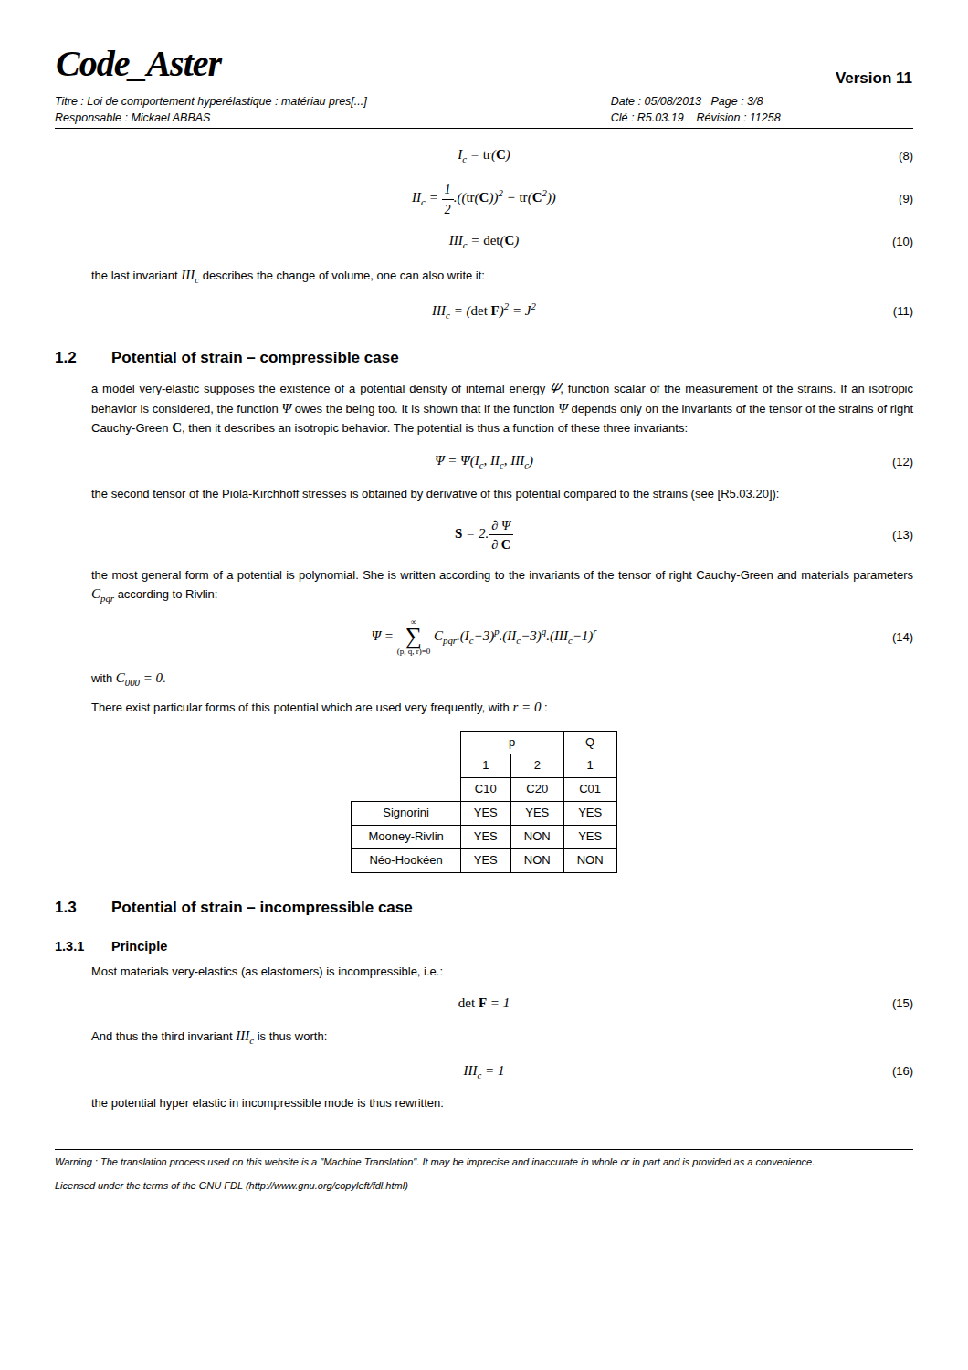| Code_Aster | Version 11 |
| Titre : Loi de comportement hyperélastique : matériau pres[...] | Date : 05/08/2013 Page : 3/8 |
| Responsable : Mickael ABBAS | Clé : R5.03.19 Révision : 11258 |
Ic = tr(C) (8)
IIc = 12.((tr(C))2 − tr(C2)) (9)
IIIc = det(C) (10)
the last invariant IIIc describes the change of volume, one can also write it:
IIIc = (det F)2 = J2 (11)
1.2 Potential of strain – compressible case
a model very-elastic supposes the existence of a potential density of internal energy 𝛹, function scalar of the measurement of the strains. If an isotropic behavior is considered, the function Ψ owes the being too. It is shown that if the function Ψ depends only on the invariants of the tensor of the strains of right Cauchy-Green C, then it describes an isotropic behavior. The potential is thus a function of these three invariants:
Ψ = Ψ(Ic, IIc, IIIc) (12)
the second tensor of the Piola-Kirchhoff stresses is obtained by derivative of this potential compared to the strains (see [R5.03.20]):
S = 2.∂ Ψ∂ C (13)
the most general form of a potential is polynomial. She is written according to the invariants of the tensor of right Cauchy-Green and materials parameters Cpqr according to Rivlin:
Ψ = ∞∑(p, q, r)=0 Cpqr.(Ic−3)p.(IIc−3)q.(IIIc−1)r (14)
with C000 = 0.
There exist particular forms of this potential which are used very frequently, with r = 0 :
| | p | Q |
| | 1 | 2 | 1 |
| | C10 | C20 | C01 |
| Signorini | YES | YES | YES |
| Mooney-Rivlin | YES | NON | YES |
| Néo-Hookéen | YES | NON | NON |
1.3 Potential of strain – incompressible case
1.3.1 Principle
Most materials very-elastics (as elastomers) is incompressible, i.e.:
det F = 1 (15)
And thus the third invariant IIIc is thus worth:
IIIc = 1 (16)
the potential hyper elastic in incompressible mode is thus rewritten:
Warning : The translation process used on this website is a "Machine Translation". It may be imprecise and inaccurate in whole or in part and is provided as a convenience.
Licensed under the terms of the GNU FDL (http://www.gnu.org/copyleft/fdl.html)